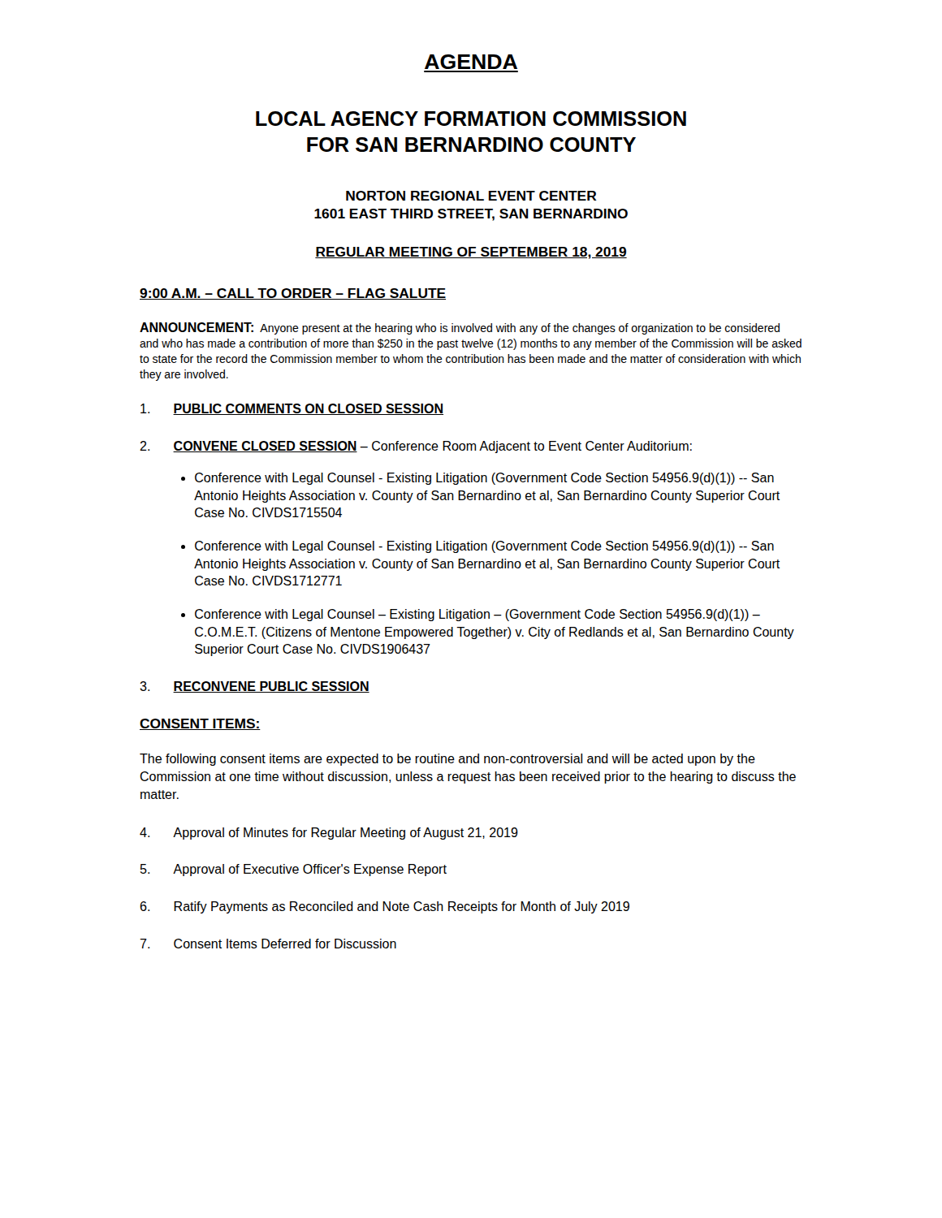AGENDA
LOCAL AGENCY FORMATION COMMISSION
FOR SAN BERNARDINO COUNTY
NORTON REGIONAL EVENT CENTER
1601 EAST THIRD STREET, SAN BERNARDINO
REGULAR MEETING OF SEPTEMBER 18, 2019
9:00 A.M. – CALL TO ORDER – FLAG SALUTE
ANNOUNCEMENT: Anyone present at the hearing who is involved with any of the changes of organization to be considered and who has made a contribution of more than $250 in the past twelve (12) months to any member of the Commission will be asked to state for the record the Commission member to whom the contribution has been made and the matter of consideration with which they are involved.
PUBLIC COMMENTS ON CLOSED SESSION
CONVENE CLOSED SESSION – Conference Room Adjacent to Event Center Auditorium:
Conference with Legal Counsel - Existing Litigation (Government Code Section 54956.9(d)(1)) -- San Antonio Heights Association v. County of San Bernardino et al, San Bernardino County Superior Court Case No. CIVDS1715504
Conference with Legal Counsel - Existing Litigation (Government Code Section 54956.9(d)(1)) -- San Antonio Heights Association v. County of San Bernardino et al, San Bernardino County Superior Court Case No. CIVDS1712771
Conference with Legal Counsel – Existing Litigation – (Government Code Section 54956.9(d)(1)) – C.O.M.E.T. (Citizens of Mentone Empowered Together) v. City of Redlands et al, San Bernardino County Superior Court Case No. CIVDS1906437
RECONVENE PUBLIC SESSION
CONSENT ITEMS:
The following consent items are expected to be routine and non-controversial and will be acted upon by the Commission at one time without discussion, unless a request has been received prior to the hearing to discuss the matter.
Approval of Minutes for Regular Meeting of August 21, 2019
Approval of Executive Officer's Expense Report
Ratify Payments as Reconciled and Note Cash Receipts for Month of July 2019
Consent Items Deferred for Discussion